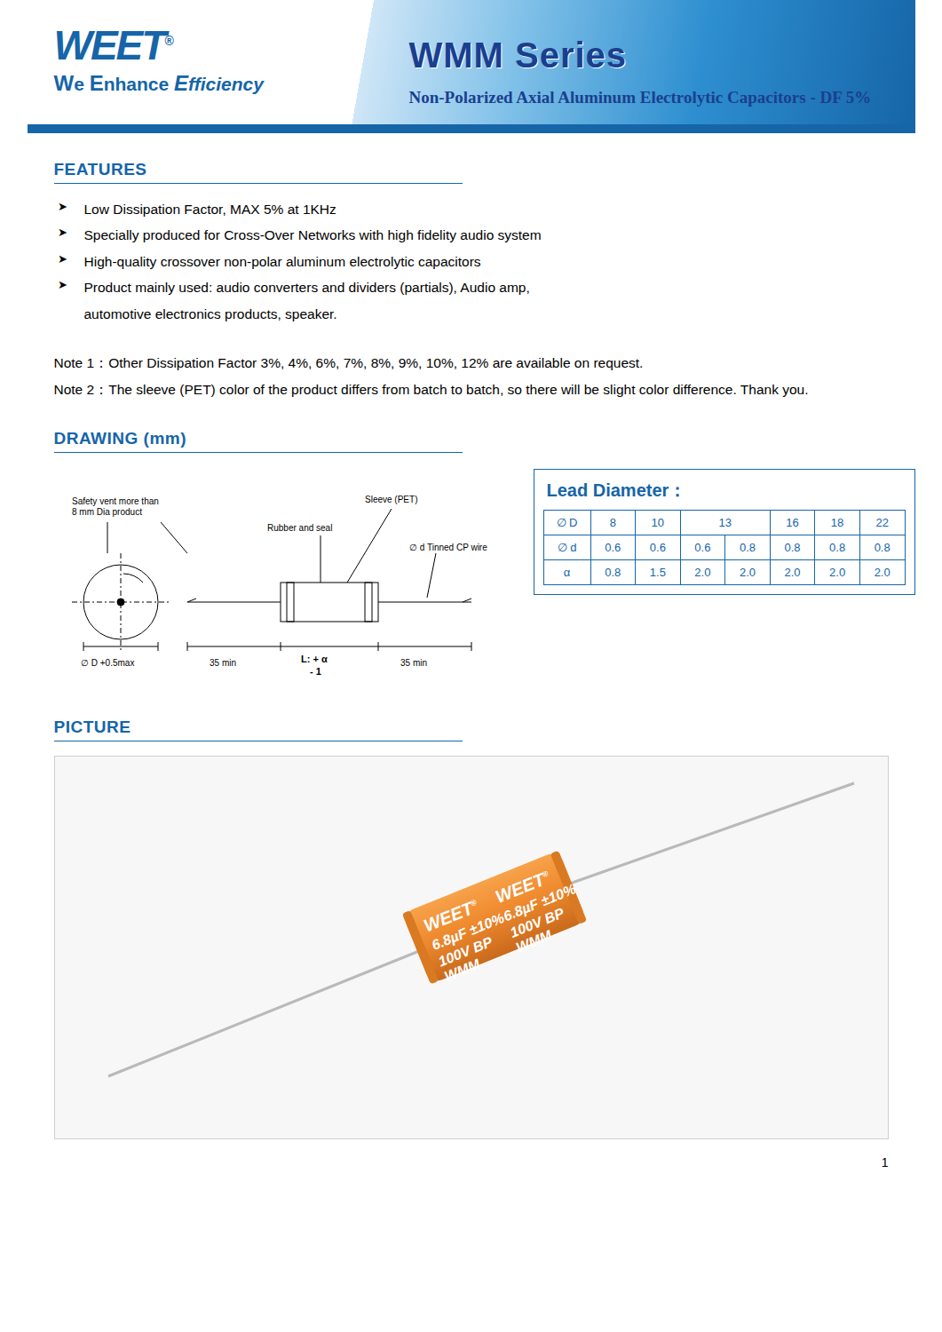WEET®
We Enhance Efficiency
WMM Series
Non-Polarized Axial Aluminum Electrolytic Capacitors - DF 5%
FEATURES
Low Dissipation Factor, MAX 5% at 1KHz
Specially produced for Cross-Over Networks with high fidelity audio system
High-quality crossover non-polar aluminum electrolytic capacitors
Product mainly used: audio converters and dividers (partials), Audio amp,
automotive electronics products, speaker.
Note 1：Other Dissipation Factor 3%, 4%, 6%, 7%, 8%, 9%, 10%, 12% are available on request.
Note 2：The sleeve (PET) color of the product differs from batch to batch, so there will be slight color difference. Thank you.
DRAWING (mm)
Safety vent more than 8 mm Dia product Rubber and seal Sleeve (PET) ∅ d Tinned CP wire ∅ D +0.5max 35 min 35 min L: + α - 1
Lead Diameter：
| ∅ D | 8 | 10 | 13 | 16 | 18 | 22 |
| ∅ d | 0.6 | 0.6 | 0.6 | 0.8 | 0.8 | 0.8 | 0.8 |
| α | 0.8 | 1.5 | 2.0 | 2.0 | 2.0 | 2.0 | 2.0 |
PICTURE
WEET® 6.8µF ±10% 100V BP WMM WEET® 6.8µF ±10% 100V BP WMM
1